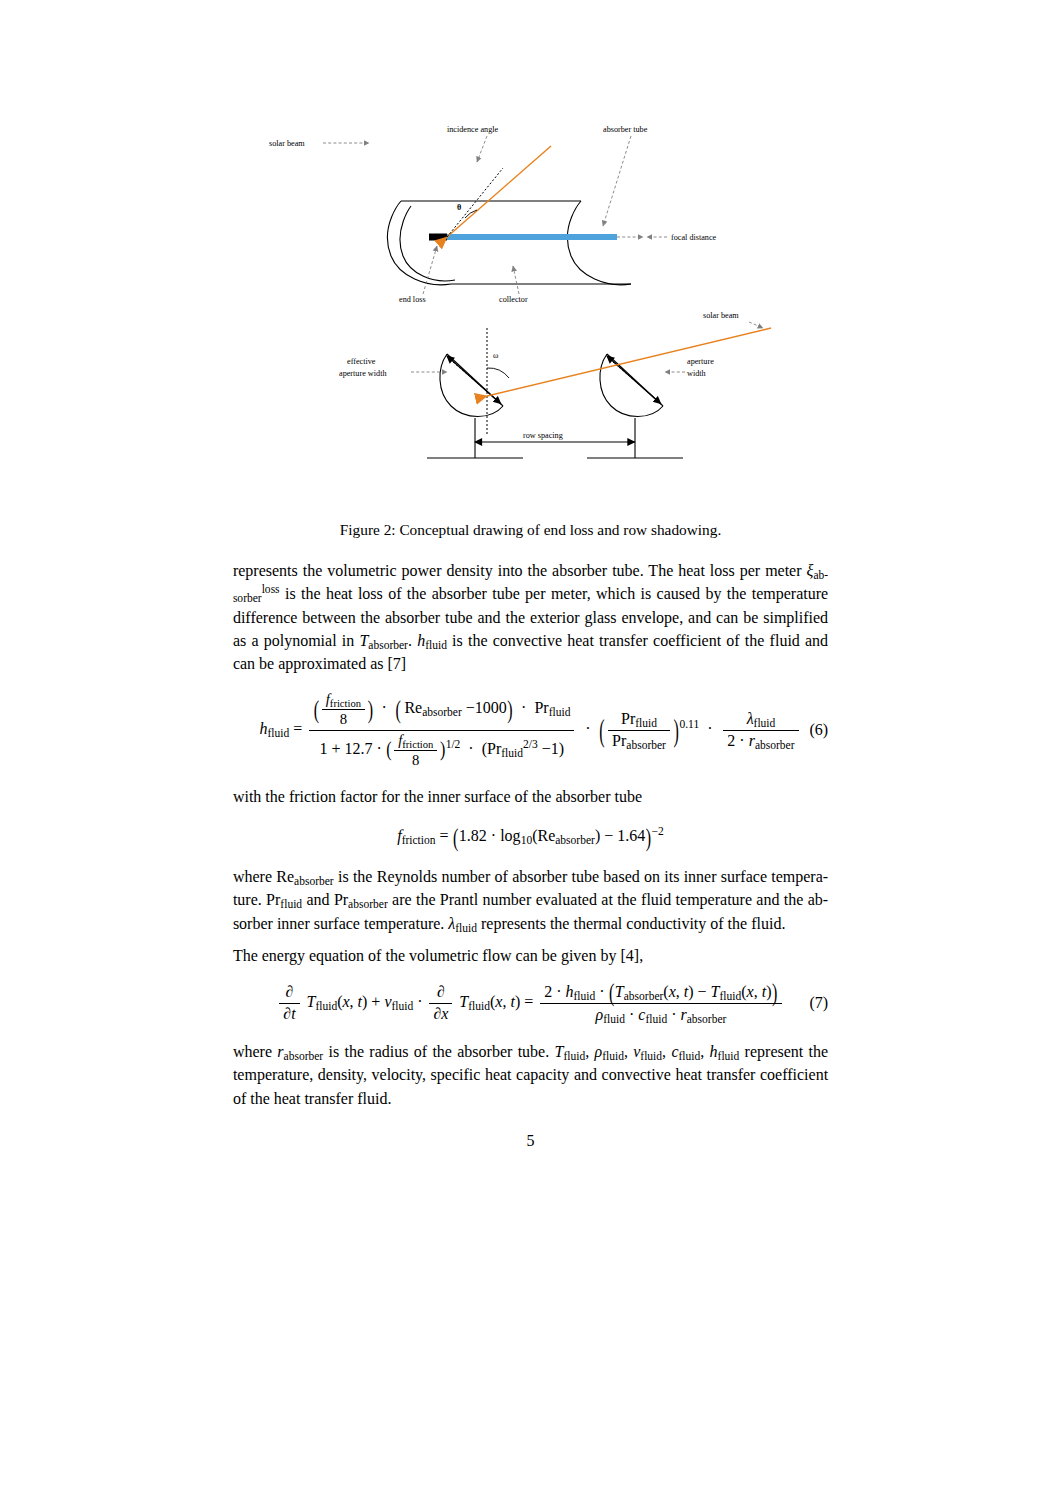θ solar beam incidence angle absorber tube focal distance end loss collector ω row spacing effective aperture width aperture width solar beam
Figure 2: Conceptual drawing of end loss and row shadowing.
represents the volumetric power density into the absorber tube. The heat loss per meter ξabsorberloss is the heat loss of the absorber tube per meter, which is caused by the temperature difference between the absorber tube and the exterior glass envelope, and can be simplified as a polynomial in Tabsorber. hfluid is the convective heat transfer coefficient of the fluid and can be approximated as [7]
hfluid = (ffriction 8) · ( Reabsorber −1000) · Prfluid 1 + 12.7 · (ffriction 8)1/2 · (Prfluid2/3 −1) · (Prfluid Prabsorber)0.11 · λfluid 2 · rabsorber
(6)
with the friction factor for the inner surface of the absorber tube
ffriction = (1.82 · log10(Reabsorber) − 1.64)−2
where Reabsorber is the Reynolds number of absorber tube based on its inner surface temperature. Prfluid and Prabsorber are the Prantl number evaluated at the fluid temperature and the absorber inner surface temperature. λfluid represents the thermal conductivity of the fluid.
The energy equation of the volumetric flow can be given by [4],
∂∂t Tfluid(x, t) + νfluid · ∂∂x Tfluid(x, t) = 2 · hfluid · (Tabsorber(x, t) − Tfluid(x, t)) ρfluid · cfluid · rabsorber
(7)
where rabsorber is the radius of the absorber tube. Tfluid, ρfluid, νfluid, cfluid, hfluid represent the temperature, density, velocity, specific heat capacity and convective heat transfer coefficient of the heat transfer fluid.
5